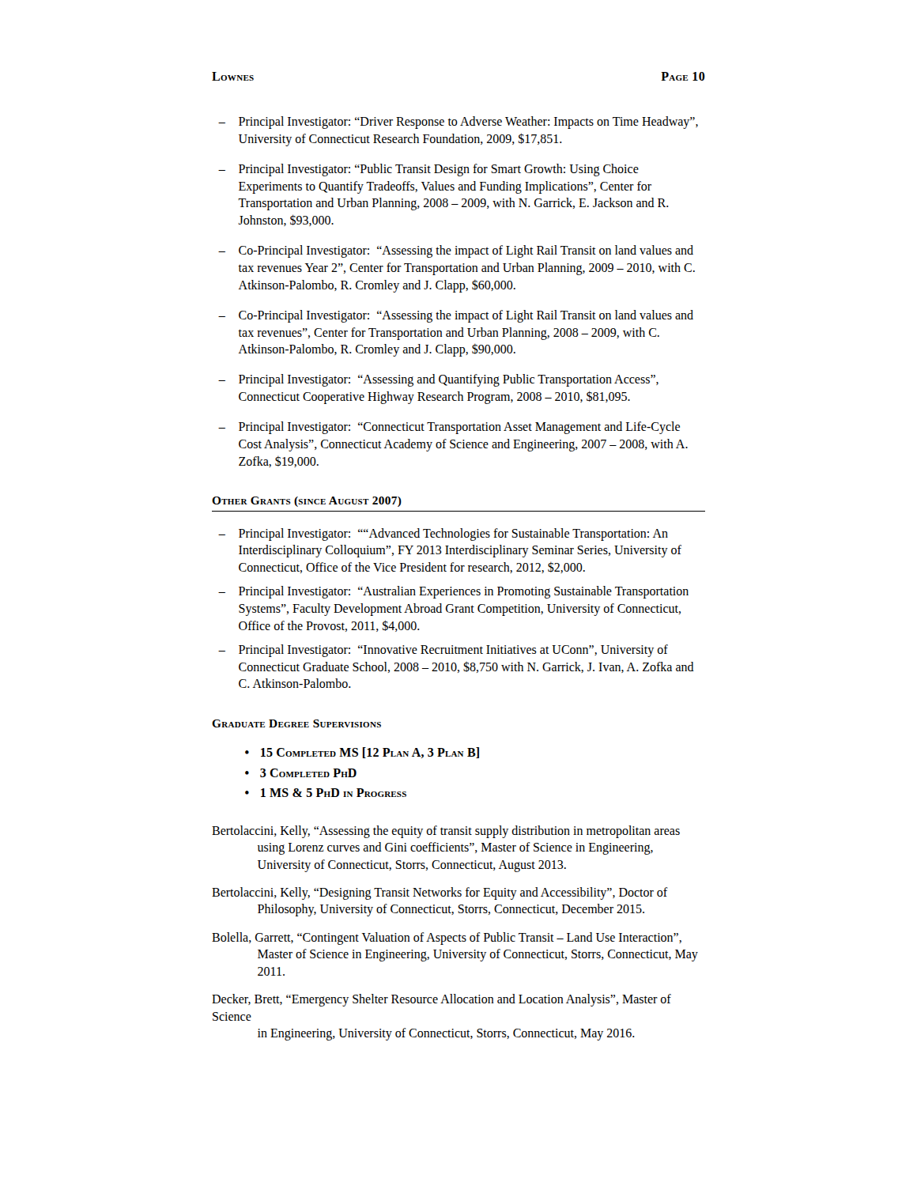Lownes Page 10
Principal Investigator: “Driver Response to Adverse Weather: Impacts on Time Headway”, University of Connecticut Research Foundation, 2009, $17,851.
Principal Investigator: “Public Transit Design for Smart Growth: Using Choice Experiments to Quantify Tradeoffs, Values and Funding Implications”, Center for Transportation and Urban Planning, 2008 – 2009, with N. Garrick, E. Jackson and R. Johnston, $93,000.
Co-Principal Investigator: “Assessing the impact of Light Rail Transit on land values and tax revenues Year 2”, Center for Transportation and Urban Planning, 2009 – 2010, with C. Atkinson-Palombo, R. Cromley and J. Clapp, $60,000.
Co-Principal Investigator: “Assessing the impact of Light Rail Transit on land values and tax revenues”, Center for Transportation and Urban Planning, 2008 – 2009, with C. Atkinson-Palombo, R. Cromley and J. Clapp, $90,000.
Principal Investigator: “Assessing and Quantifying Public Transportation Access”, Connecticut Cooperative Highway Research Program, 2008 – 2010, $81,095.
Principal Investigator: “Connecticut Transportation Asset Management and Life-Cycle Cost Analysis”, Connecticut Academy of Science and Engineering, 2007 – 2008, with A. Zofka, $19,000.
Other Grants (since August 2007)
Principal Investigator: ““Advanced Technologies for Sustainable Transportation: An Interdisciplinary Colloquium”, FY 2013 Interdisciplinary Seminar Series, University of Connecticut, Office of the Vice President for research, 2012, $2,000.
Principal Investigator: “Australian Experiences in Promoting Sustainable Transportation Systems”, Faculty Development Abroad Grant Competition, University of Connecticut, Office of the Provost, 2011, $4,000.
Principal Investigator: “Innovative Recruitment Initiatives at UConn”, University of Connecticut Graduate School, 2008 – 2010, $8,750 with N. Garrick, J. Ivan, A. Zofka and C. Atkinson-Palombo.
Graduate Degree Supervisions
15 Completed MS [12 Plan A, 3 Plan B]
3 Completed PhD
1 MS & 5 PhD in Progress
Bertolaccini, Kelly, “Assessing the equity of transit supply distribution in metropolitan areas using Lorenz curves and Gini coefficients”, Master of Science in Engineering, University of Connecticut, Storrs, Connecticut, August 2013.
Bertolaccini, Kelly, “Designing Transit Networks for Equity and Accessibility”, Doctor of Philosophy, University of Connecticut, Storrs, Connecticut, December 2015.
Bolella, Garrett, “Contingent Valuation of Aspects of Public Transit – Land Use Interaction”, Master of Science in Engineering, University of Connecticut, Storrs, Connecticut, May 2011.
Decker, Brett, “Emergency Shelter Resource Allocation and Location Analysis”, Master of Science in Engineering, University of Connecticut, Storrs, Connecticut, May 2016.